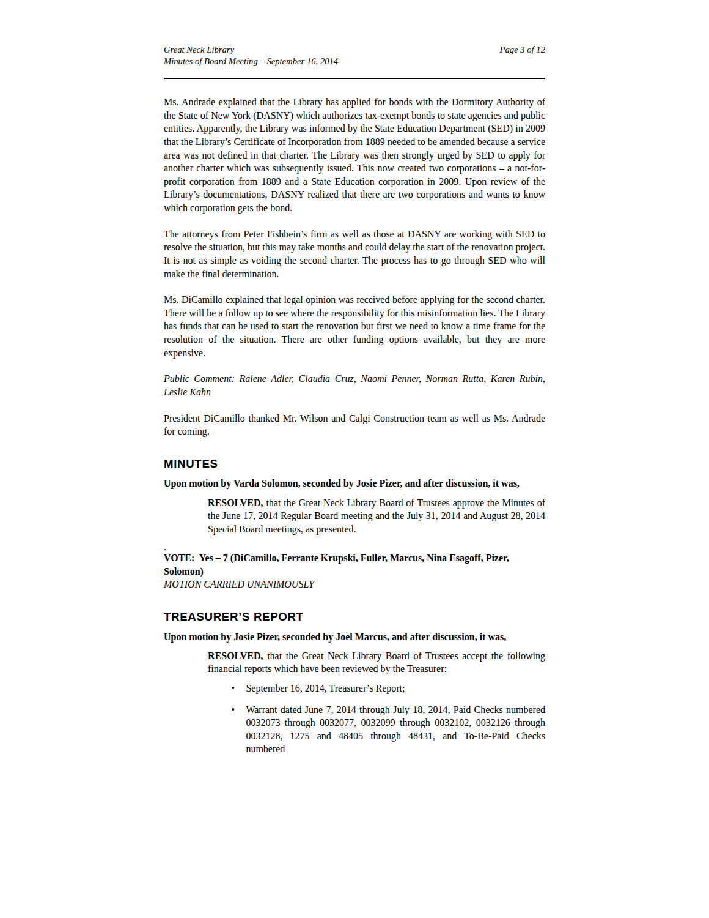Great Neck Library
Minutes of Board Meeting – September 16, 2014
Page 3 of 12
Ms. Andrade explained that the Library has applied for bonds with the Dormitory Authority of the State of New York (DASNY) which authorizes tax-exempt bonds to state agencies and public entities. Apparently, the Library was informed by the State Education Department (SED) in 2009 that the Library’s Certificate of Incorporation from 1889 needed to be amended because a service area was not defined in that charter. The Library was then strongly urged by SED to apply for another charter which was subsequently issued. This now created two corporations – a not-for-profit corporation from 1889 and a State Education corporation in 2009. Upon review of the Library’s documentations, DASNY realized that there are two corporations and wants to know which corporation gets the bond.
The attorneys from Peter Fishbein’s firm as well as those at DASNY are working with SED to resolve the situation, but this may take months and could delay the start of the renovation project. It is not as simple as voiding the second charter. The process has to go through SED who will make the final determination.
Ms. DiCamillo explained that legal opinion was received before applying for the second charter. There will be a follow up to see where the responsibility for this misinformation lies. The Library has funds that can be used to start the renovation but first we need to know a time frame for the resolution of the situation. There are other funding options available, but they are more expensive.
Public Comment: Ralene Adler, Claudia Cruz, Naomi Penner, Norman Rutta, Karen Rubin, Leslie Kahn
President DiCamillo thanked Mr. Wilson and Calgi Construction team as well as Ms. Andrade for coming.
Minutes
Upon motion by Varda Solomon, seconded by Josie Pizer, and after discussion, it was,
RESOLVED, that the Great Neck Library Board of Trustees approve the Minutes of the June 17, 2014 Regular Board meeting and the July 31, 2014 and August 28, 2014 Special Board meetings, as presented.
.
VOTE: Yes – 7 (DiCamillo, Ferrante Krupski, Fuller, Marcus, Nina Esagoff, Pizer, Solomon)
MOTION CARRIED UNANIMOUSLY
Treasurer’s Report
Upon motion by Josie Pizer, seconded by Joel Marcus, and after discussion, it was,
RESOLVED, that the Great Neck Library Board of Trustees accept the following financial reports which have been reviewed by the Treasurer:
September 16, 2014, Treasurer’s Report;
Warrant dated June 7, 2014 through July 18, 2014, Paid Checks numbered 0032073 through 0032077, 0032099 through 0032102, 0032126 through 0032128, 1275 and 48405 through 48431, and To-Be-Paid Checks numbered